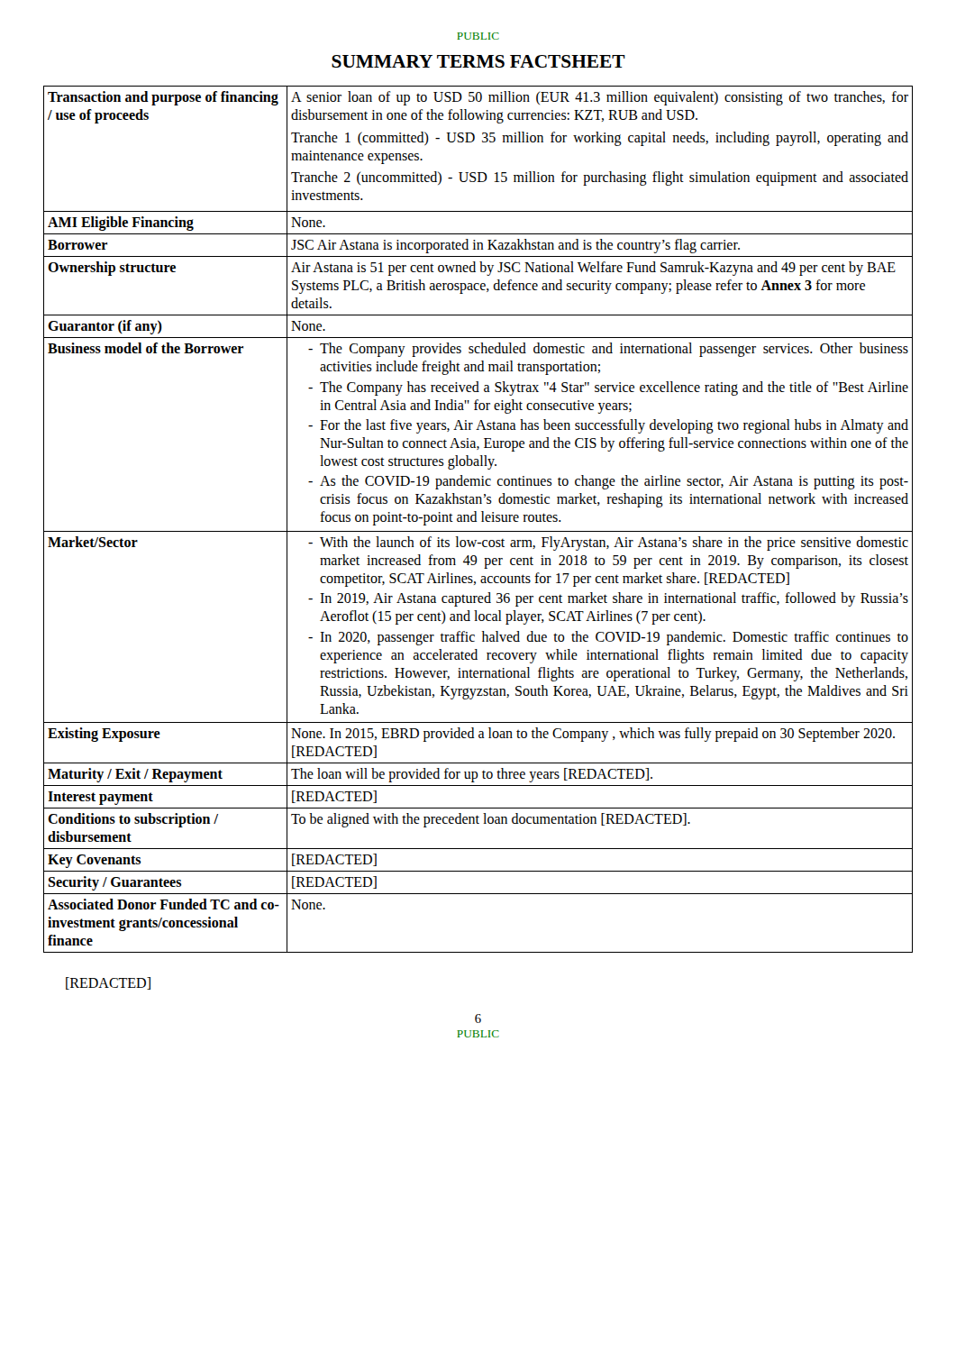PUBLIC
SUMMARY TERMS FACTSHEET
| Transaction and purpose of financing / use of proceeds | A senior loan of up to USD 50 million (EUR 41.3 million equivalent) consisting of two tranches, for disbursement in one of the following currencies: KZT, RUB and USD. Tranche 1 (committed) - USD 35 million for working capital needs, including payroll, operating and maintenance expenses. Tranche 2 (uncommitted) - USD 15 million for purchasing flight simulation equipment and associated investments. |
| AMI Eligible Financing | None. |
| Borrower | JSC Air Astana is incorporated in Kazakhstan and is the country’s flag carrier. |
| Ownership structure | Air Astana is 51 per cent owned by JSC National Welfare Fund Samruk-Kazyna and 49 per cent by BAE Systems PLC, a British aerospace, defence and security company; please refer to Annex 3 for more details. |
| Guarantor (if any) | None. |
| Business model of the Borrower | The Company provides scheduled domestic and international passenger services. Other business activities include freight and mail transportation; The Company has received a Skytrax "4 Star" service excellence rating and the title of "Best Airline in Central Asia and India" for eight consecutive years; For the last five years, Air Astana has been successfully developing two regional hubs in Almaty and Nur-Sultan to connect Asia, Europe and the CIS by offering full-service connections within one of the lowest cost structures globally. As the COVID-19 pandemic continues to change the airline sector, Air Astana is putting its post-crisis focus on Kazakhstan’s domestic market, reshaping its international network with increased focus on point-to-point and leisure routes. |
| Market/Sector | With the launch of its low-cost arm, FlyArystan, Air Astana’s share in the price sensitive domestic market increased from 49 per cent in 2018 to 59 per cent in 2019. By comparison, its closest competitor, SCAT Airlines, accounts for 17 per cent market share. [REDACTED] In 2019, Air Astana captured 36 per cent market share in international traffic, followed by Russia’s Aeroflot (15 per cent) and local player, SCAT Airlines (7 per cent). In 2020, passenger traffic halved due to the COVID-19 pandemic. Domestic traffic continues to experience an accelerated recovery while international flights remain limited due to capacity restrictions. However, international flights are operational to Turkey, Germany, the Netherlands, Russia, Uzbekistan, Kyrgyzstan, South Korea, UAE, Ukraine, Belarus, Egypt, the Maldives and Sri Lanka. |
| Existing Exposure | None. In 2015, EBRD provided a loan to the Company , which was fully prepaid on 30 September 2020. [REDACTED] |
| Maturity / Exit / Repayment | The loan will be provided for up to three years [REDACTED]. |
| Interest payment | [REDACTED] |
| Conditions to subscription / disbursement | To be aligned with the precedent loan documentation [REDACTED]. |
| Key Covenants | [REDACTED] |
| Security / Guarantees | [REDACTED] |
| Associated Donor Funded TC and co-investment grants/concessional finance | None. |
[REDACTED]
6
PUBLIC